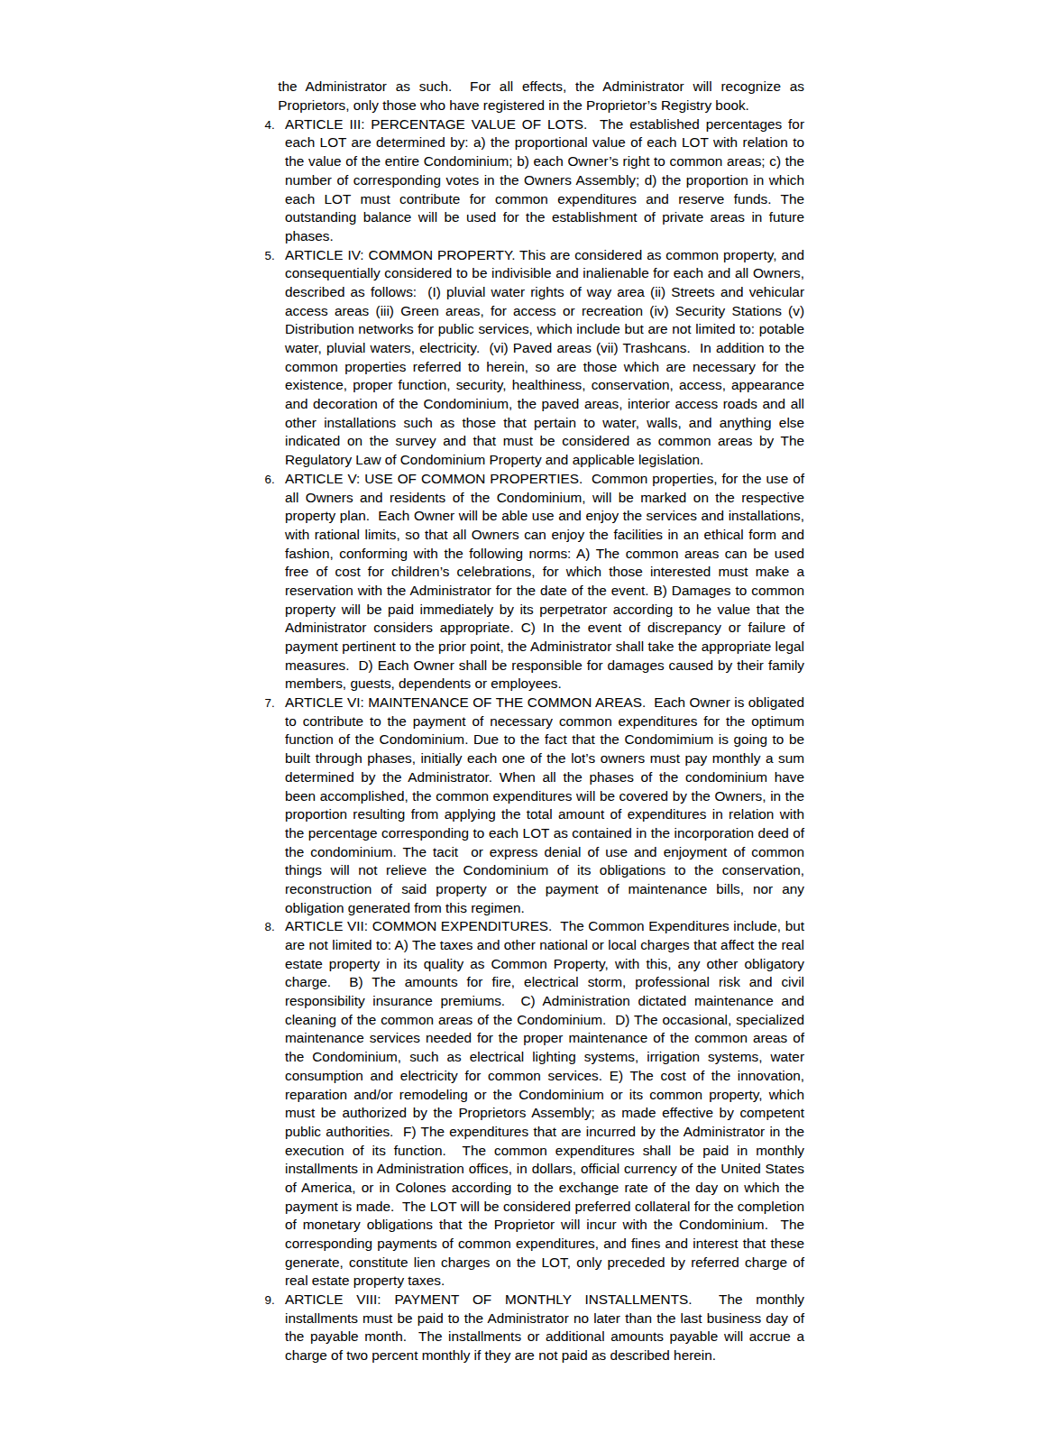the Administrator as such. For all effects, the Administrator will recognize as Proprietors, only those who have registered in the Proprietor’s Registry book.
ARTICLE III: PERCENTAGE VALUE OF LOTS. The established percentages for each LOT are determined by: a) the proportional value of each LOT with relation to the value of the entire Condominium; b) each Owner’s right to common areas; c) the number of corresponding votes in the Owners Assembly; d) the proportion in which each LOT must contribute for common expenditures and reserve funds. The outstanding balance will be used for the establishment of private areas in future phases.
ARTICLE IV: COMMON PROPERTY. This are considered as common property, and consequentially considered to be indivisible and inalienable for each and all Owners, described as follows: (I) pluvial water rights of way area (ii) Streets and vehicular access areas (iii) Green areas, for access or recreation (iv) Security Stations (v) Distribution networks for public services, which include but are not limited to: potable water, pluvial waters, electricity. (vi) Paved areas (vii) Trashcans. In addition to the common properties referred to herein, so are those which are necessary for the existence, proper function, security, healthiness, conservation, access, appearance and decoration of the Condominium, the paved areas, interior access roads and all other installations such as those that pertain to water, walls, and anything else indicated on the survey and that must be considered as common areas by The Regulatory Law of Condominium Property and applicable legislation.
ARTICLE V: USE OF COMMON PROPERTIES. Common properties, for the use of all Owners and residents of the Condominium, will be marked on the respective property plan. Each Owner will be able use and enjoy the services and installations, with rational limits, so that all Owners can enjoy the facilities in an ethical form and fashion, conforming with the following norms: A) The common areas can be used free of cost for children’s celebrations, for which those interested must make a reservation with the Administrator for the date of the event. B) Damages to common property will be paid immediately by its perpetrator according to he value that the Administrator considers appropriate. C) In the event of discrepancy or failure of payment pertinent to the prior point, the Administrator shall take the appropriate legal measures. D) Each Owner shall be responsible for damages caused by their family members, guests, dependents or employees.
ARTICLE VI: MAINTENANCE OF THE COMMON AREAS. Each Owner is obligated to contribute to the payment of necessary common expenditures for the optimum function of the Condominium. Due to the fact that the Condomimium is going to be built through phases, initially each one of the lot’s owners must pay monthly a sum determined by the Administrator. When all the phases of the condominium have been accomplished, the common expenditures will be covered by the Owners, in the proportion resulting from applying the total amount of expenditures in relation with the percentage corresponding to each LOT as contained in the incorporation deed of the condominium. The tacit or express denial of use and enjoyment of common things will not relieve the Condominium of its obligations to the conservation, reconstruction of said property or the payment of maintenance bills, nor any obligation generated from this regimen.
ARTICLE VII: COMMON EXPENDITURES. The Common Expenditures include, but are not limited to: A) The taxes and other national or local charges that affect the real estate property in its quality as Common Property, with this, any other obligatory charge. B) The amounts for fire, electrical storm, professional risk and civil responsibility insurance premiums. C) Administration dictated maintenance and cleaning of the common areas of the Condominium. D) The occasional, specialized maintenance services needed for the proper maintenance of the common areas of the Condominium, such as electrical lighting systems, irrigation systems, water consumption and electricity for common services. E) The cost of the innovation, reparation and/or remodeling or the Condominium or its common property, which must be authorized by the Proprietors Assembly; as made effective by competent public authorities. F) The expenditures that are incurred by the Administrator in the execution of its function. The common expenditures shall be paid in monthly installments in Administration offices, in dollars, official currency of the United States of America, or in Colones according to the exchange rate of the day on which the payment is made. The LOT will be considered preferred collateral for the completion of monetary obligations that the Proprietor will incur with the Condominium. The corresponding payments of common expenditures, and fines and interest that these generate, constitute lien charges on the LOT, only preceded by referred charge of real estate property taxes.
ARTICLE VIII: PAYMENT OF MONTHLY INSTALLMENTS. The monthly installments must be paid to the Administrator no later than the last business day of the payable month. The installments or additional amounts payable will accrue a charge of two percent monthly if they are not paid as described herein.